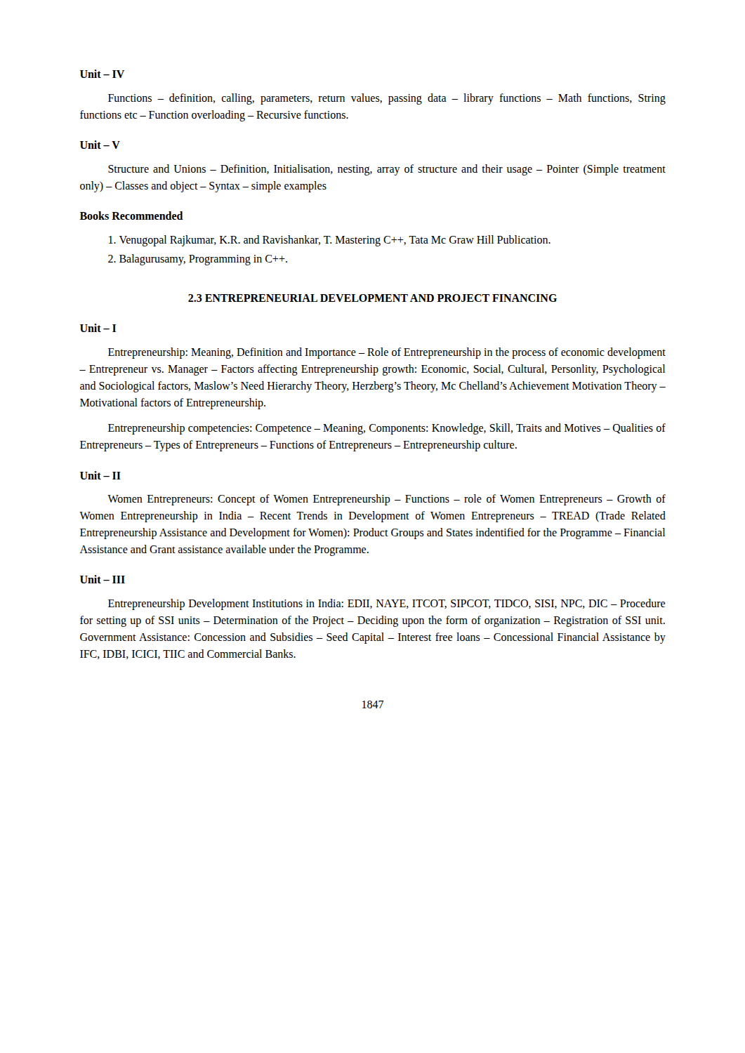Unit – IV
Functions – definition, calling, parameters, return values, passing data – library functions – Math functions, String functions etc – Function overloading – Recursive functions.
Unit – V
Structure and Unions – Definition, Initialisation, nesting, array of structure and their usage – Pointer (Simple treatment only) – Classes and object – Syntax – simple examples
Books Recommended
Venugopal Rajkumar, K.R. and Ravishankar, T. Mastering C++, Tata Mc Graw Hill Publication.
Balagurusamy, Programming in C++.
2.3 ENTREPRENEURIAL DEVELOPMENT AND PROJECT FINANCING
Unit – I
Entrepreneurship: Meaning, Definition and Importance – Role of Entrepreneurship in the process of economic development – Entrepreneur vs. Manager – Factors affecting Entrepreneurship growth: Economic, Social, Cultural, Personlity, Psychological and Sociological factors, Maslow’s Need Hierarchy Theory, Herzberg’s Theory, Mc Chelland’s Achievement Motivation Theory – Motivational factors of Entrepreneurship.
Entrepreneurship competencies: Competence – Meaning, Components: Knowledge, Skill, Traits and Motives – Qualities of Entrepreneurs – Types of Entrepreneurs – Functions of Entrepreneurs – Entrepreneurship culture.
Unit – II
Women Entrepreneurs: Concept of Women Entrepreneurship – Functions – role of Women Entrepreneurs – Growth of Women Entrepreneurship in India – Recent Trends in Development of Women Entrepreneurs – TREAD (Trade Related Entrepreneurship Assistance and Development for Women): Product Groups and States indentified for the Programme – Financial Assistance and Grant assistance available under the Programme.
Unit – III
Entrepreneurship Development Institutions in India: EDII, NAYE, ITCOT, SIPCOT, TIDCO, SISI, NPC, DIC – Procedure for setting up of SSI units – Determination of the Project – Deciding upon the form of organization – Registration of SSI unit. Government Assistance: Concession and Subsidies – Seed Capital – Interest free loans – Concessional Financial Assistance by IFC, IDBI, ICICI, TIIC and Commercial Banks.
1847